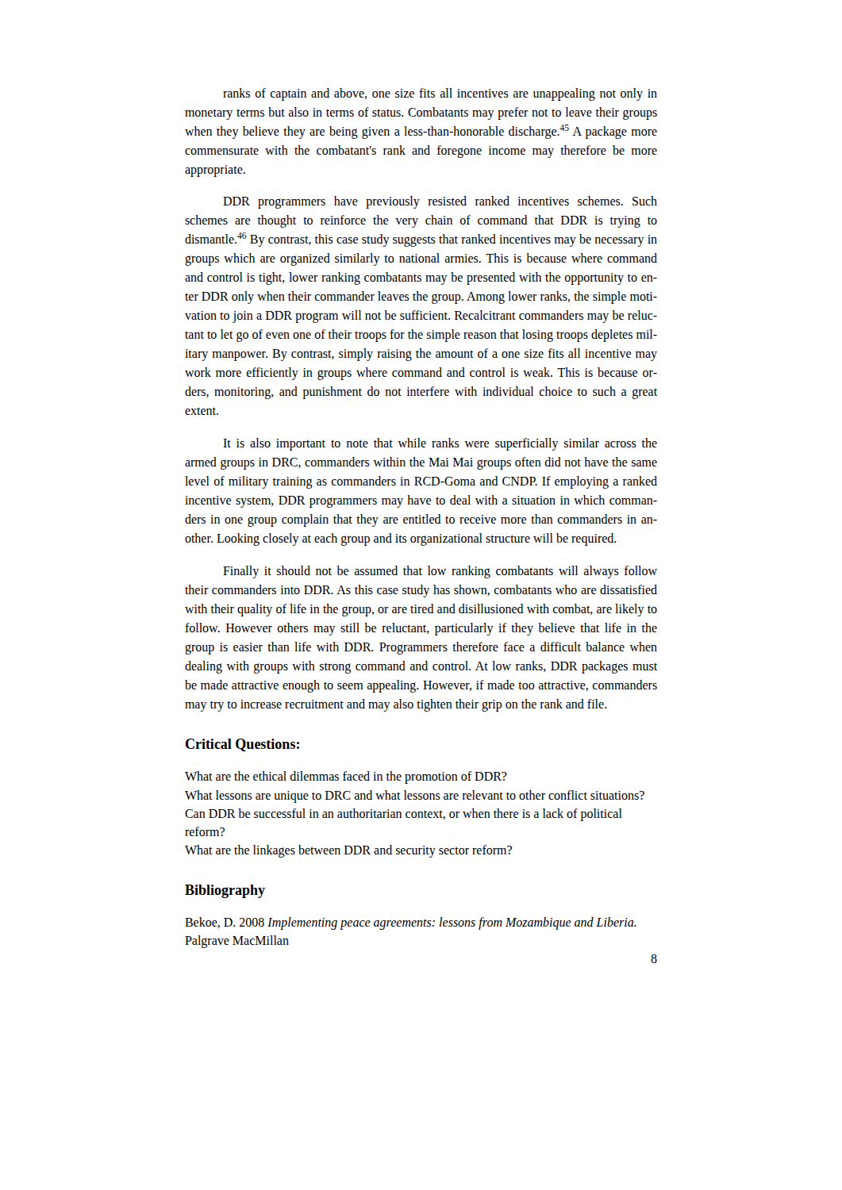ranks of captain and above, one size fits all incentives are unappealing not only in monetary terms but also in terms of status. Combatants may prefer not to leave their groups when they believe they are being given a less-than-honorable discharge.45 A package more commensurate with the combatant's rank and foregone income may therefore be more appropriate.
DDR programmers have previously resisted ranked incentives schemes. Such schemes are thought to reinforce the very chain of command that DDR is trying to dismantle.46 By contrast, this case study suggests that ranked incentives may be necessary in groups which are organized similarly to national armies. This is because where command and control is tight, lower ranking combatants may be presented with the opportunity to enter DDR only when their commander leaves the group. Among lower ranks, the simple motivation to join a DDR program will not be sufficient. Recalcitrant commanders may be reluctant to let go of even one of their troops for the simple reason that losing troops depletes military manpower. By contrast, simply raising the amount of a one size fits all incentive may work more efficiently in groups where command and control is weak. This is because orders, monitoring, and punishment do not interfere with individual choice to such a great extent.
It is also important to note that while ranks were superficially similar across the armed groups in DRC, commanders within the Mai Mai groups often did not have the same level of military training as commanders in RCD-Goma and CNDP. If employing a ranked incentive system, DDR programmers may have to deal with a situation in which commanders in one group complain that they are entitled to receive more than commanders in another. Looking closely at each group and its organizational structure will be required.
Finally it should not be assumed that low ranking combatants will always follow their commanders into DDR. As this case study has shown, combatants who are dissatisfied with their quality of life in the group, or are tired and disillusioned with combat, are likely to follow. However others may still be reluctant, particularly if they believe that life in the group is easier than life with DDR. Programmers therefore face a difficult balance when dealing with groups with strong command and control. At low ranks, DDR packages must be made attractive enough to seem appealing. However, if made too attractive, commanders may try to increase recruitment and may also tighten their grip on the rank and file.
Critical Questions:
What are the ethical dilemmas faced in the promotion of DDR?
What lessons are unique to DRC and what lessons are relevant to other conflict situations?
Can DDR be successful in an authoritarian context, or when there is a lack of political reform?
What are the linkages between DDR and security sector reform?
Bibliography
Bekoe, D. 2008 Implementing peace agreements: lessons from Mozambique and Liberia. Palgrave MacMillan
8